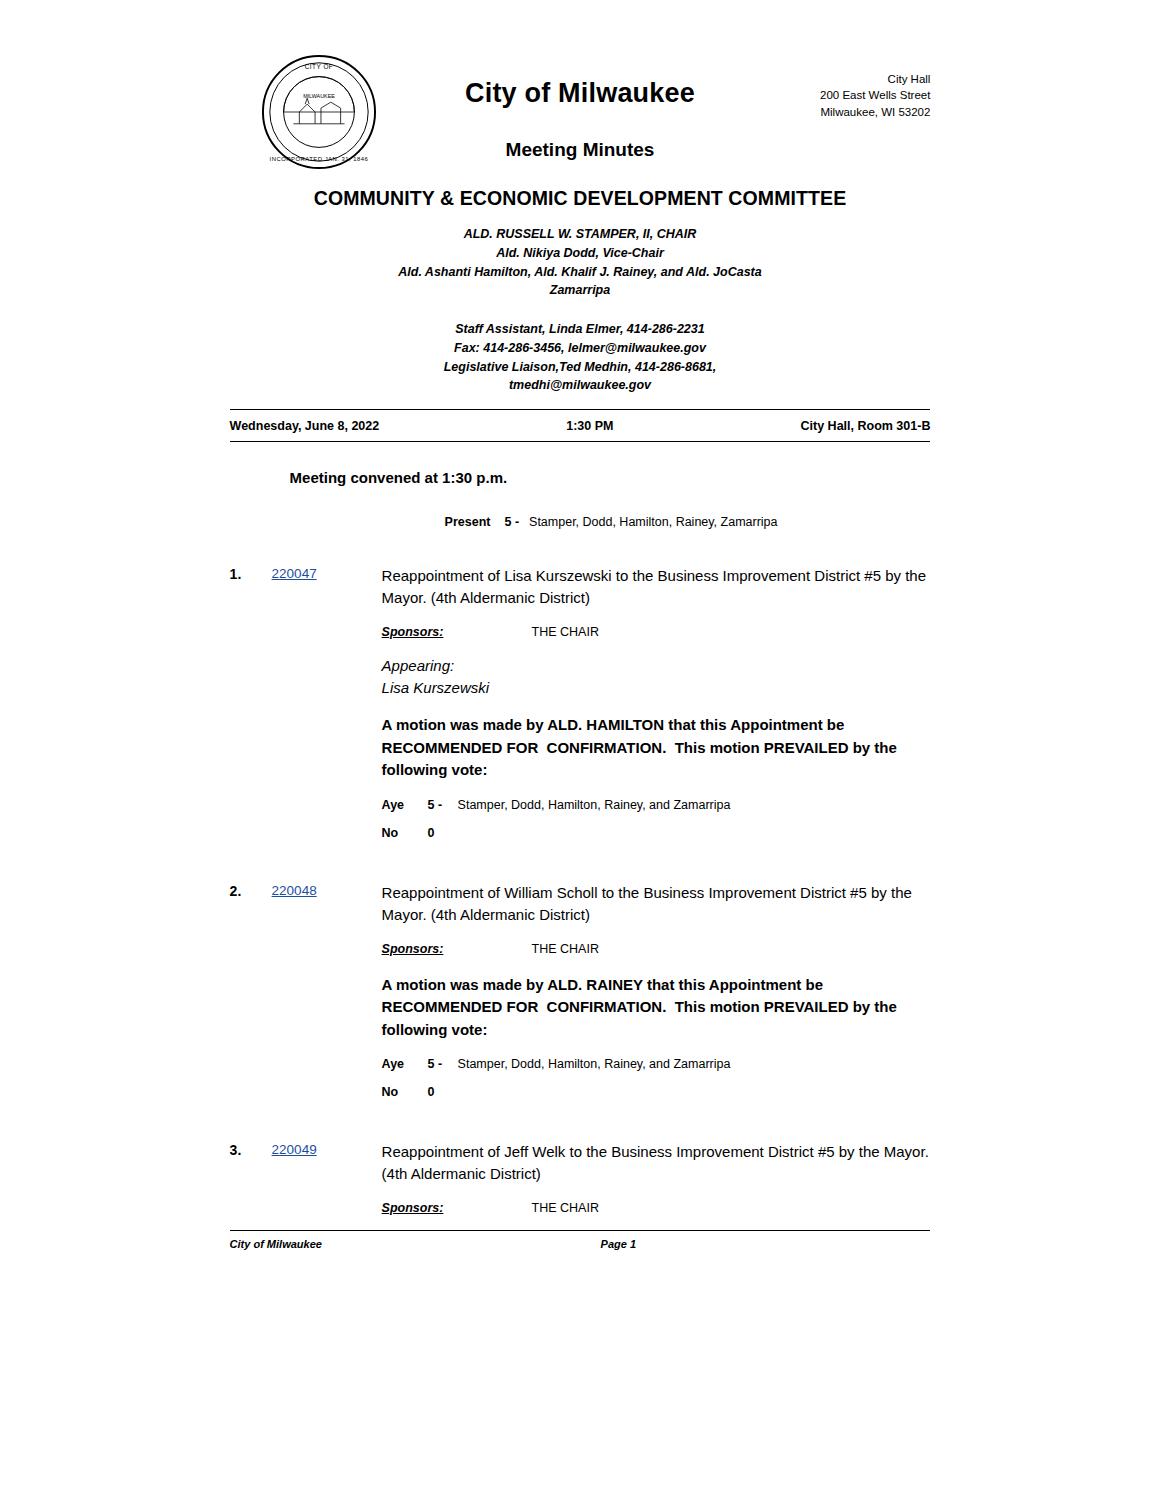CITY OF INCORPORATED JAN. 31, 1846 MILWAUKEE
City Hall
200 East Wells Street
Milwaukee, WI 53202
City of Milwaukee
Meeting Minutes
COMMUNITY & ECONOMIC DEVELOPMENT COMMITTEE
ALD. RUSSELL W. STAMPER, II, CHAIR
Ald. Nikiya Dodd, Vice-Chair
Ald. Ashanti Hamilton, Ald. Khalif J. Rainey, and Ald. JoCasta
Zamarripa
Staff Assistant, Linda Elmer, 414-286-2231
Fax: 414-286-3456, lelmer@milwaukee.gov
Legislative Liaison,Ted Medhin, 414-286-8681,
tmedhi@milwaukee.gov
Wednesday, June 8, 2022
1:30 PM
City Hall, Room 301-B
Meeting convened at 1:30 p.m.
Present 5 -Stamper, Dodd, Hamilton, Rainey, Zamarripa
1.
220047
Reappointment of Lisa Kurszewski to the Business Improvement District #5 by the Mayor. (4th Aldermanic District)
Sponsors:
THE CHAIR
Appearing:
Lisa Kurszewski
A motion was made by ALD. HAMILTON that this Appointment be RECOMMENDED FOR CONFIRMATION. This motion PREVAILED by the following vote:
Aye
5 -
Stamper, Dodd, Hamilton, Rainey, and Zamarripa
No
0
2.
220048
Reappointment of William Scholl to the Business Improvement District #5 by the Mayor. (4th Aldermanic District)
Sponsors:
THE CHAIR
A motion was made by ALD. RAINEY that this Appointment be RECOMMENDED FOR CONFIRMATION. This motion PREVAILED by the following vote:
Aye
5 -
Stamper, Dodd, Hamilton, Rainey, and Zamarripa
No
0
3.
220049
Reappointment of Jeff Welk to the Business Improvement District #5 by the Mayor. (4th Aldermanic District)
Sponsors:
THE CHAIR
City of Milwaukee
Page 1